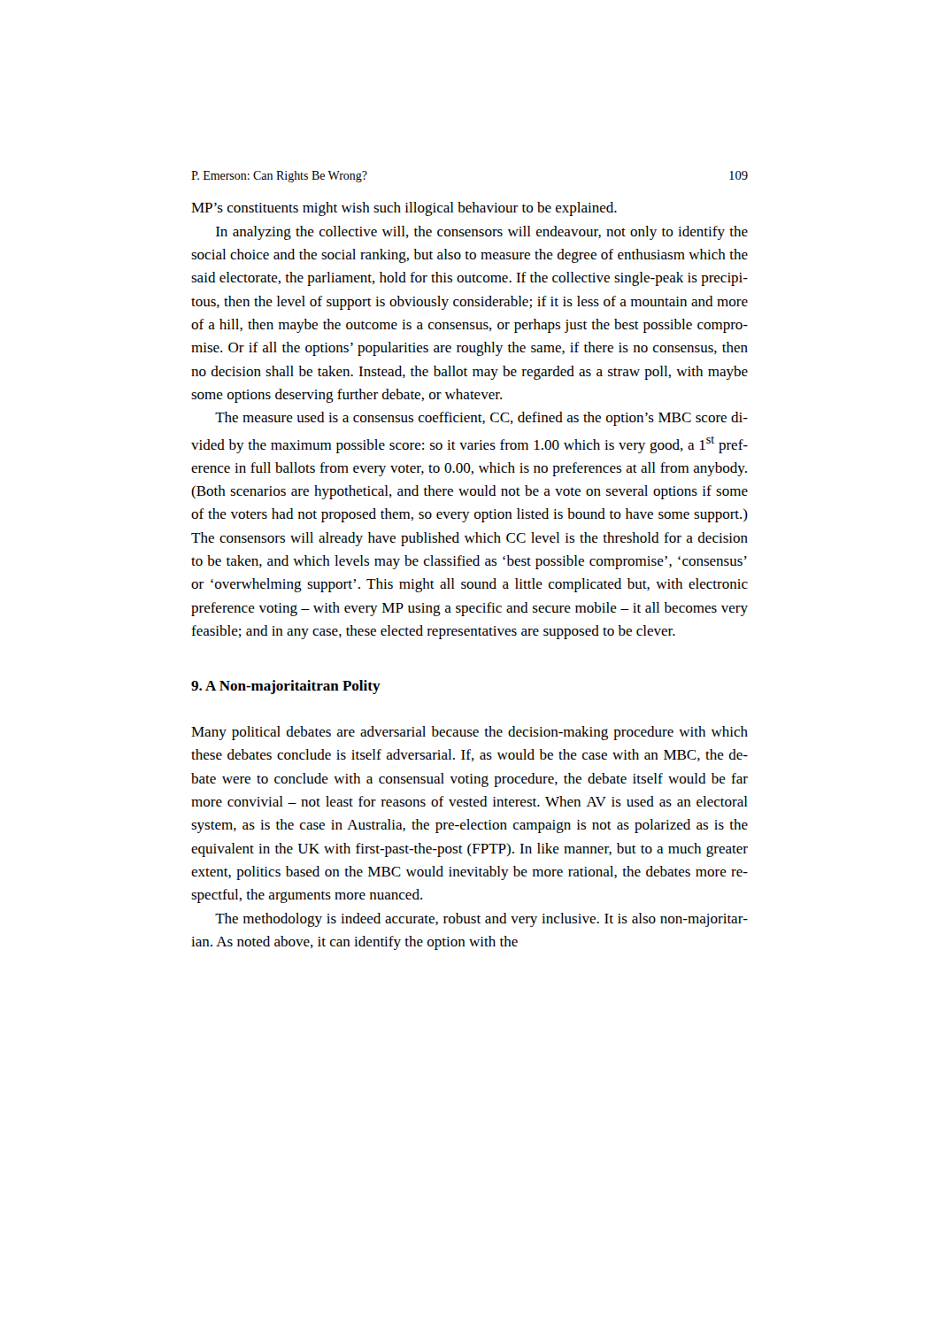P. Emerson: Can Rights Be Wrong? 109
MP’s constituents might wish such illogical behaviour to be explained.
In analyzing the collective will, the consensors will endeavour, not only to identify the social choice and the social ranking, but also to measure the degree of enthusiasm which the said electorate, the parliament, hold for this outcome. If the collective single-peak is precipitous, then the level of support is obviously considerable; if it is less of a mountain and more of a hill, then maybe the outcome is a consensus, or perhaps just the best possible compromise. Or if all the options’ popularities are roughly the same, if there is no consensus, then no decision shall be taken. Instead, the ballot may be regarded as a straw poll, with maybe some options deserving further debate, or whatever.
The measure used is a consensus coefficient, CC, defined as the option’s MBC score divided by the maximum possible score: so it varies from 1.00 which is very good, a 1st preference in full ballots from every voter, to 0.00, which is no preferences at all from anybody. (Both scenarios are hypothetical, and there would not be a vote on several options if some of the voters had not proposed them, so every option listed is bound to have some support.) The consensors will already have published which CC level is the threshold for a decision to be taken, and which levels may be classified as ‘best possible compromise’, ‘consensus’ or ‘overwhelming support’. This might all sound a little complicated but, with electronic preference voting – with every MP using a specific and secure mobile – it all becomes very feasible; and in any case, these elected representatives are supposed to be clever.
9. A Non-majoritaitran Polity
Many political debates are adversarial because the decision-making procedure with which these debates conclude is itself adversarial. If, as would be the case with an MBC, the debate were to conclude with a consensual voting procedure, the debate itself would be far more convivial – not least for reasons of vested interest. When AV is used as an electoral system, as is the case in Australia, the pre-election campaign is not as polarized as is the equivalent in the UK with first-past-the-post (FPTP). In like manner, but to a much greater extent, politics based on the MBC would inevitably be more rational, the debates more respectful, the arguments more nuanced.
The methodology is indeed accurate, robust and very inclusive. It is also non-majoritarian. As noted above, it can identify the option with the